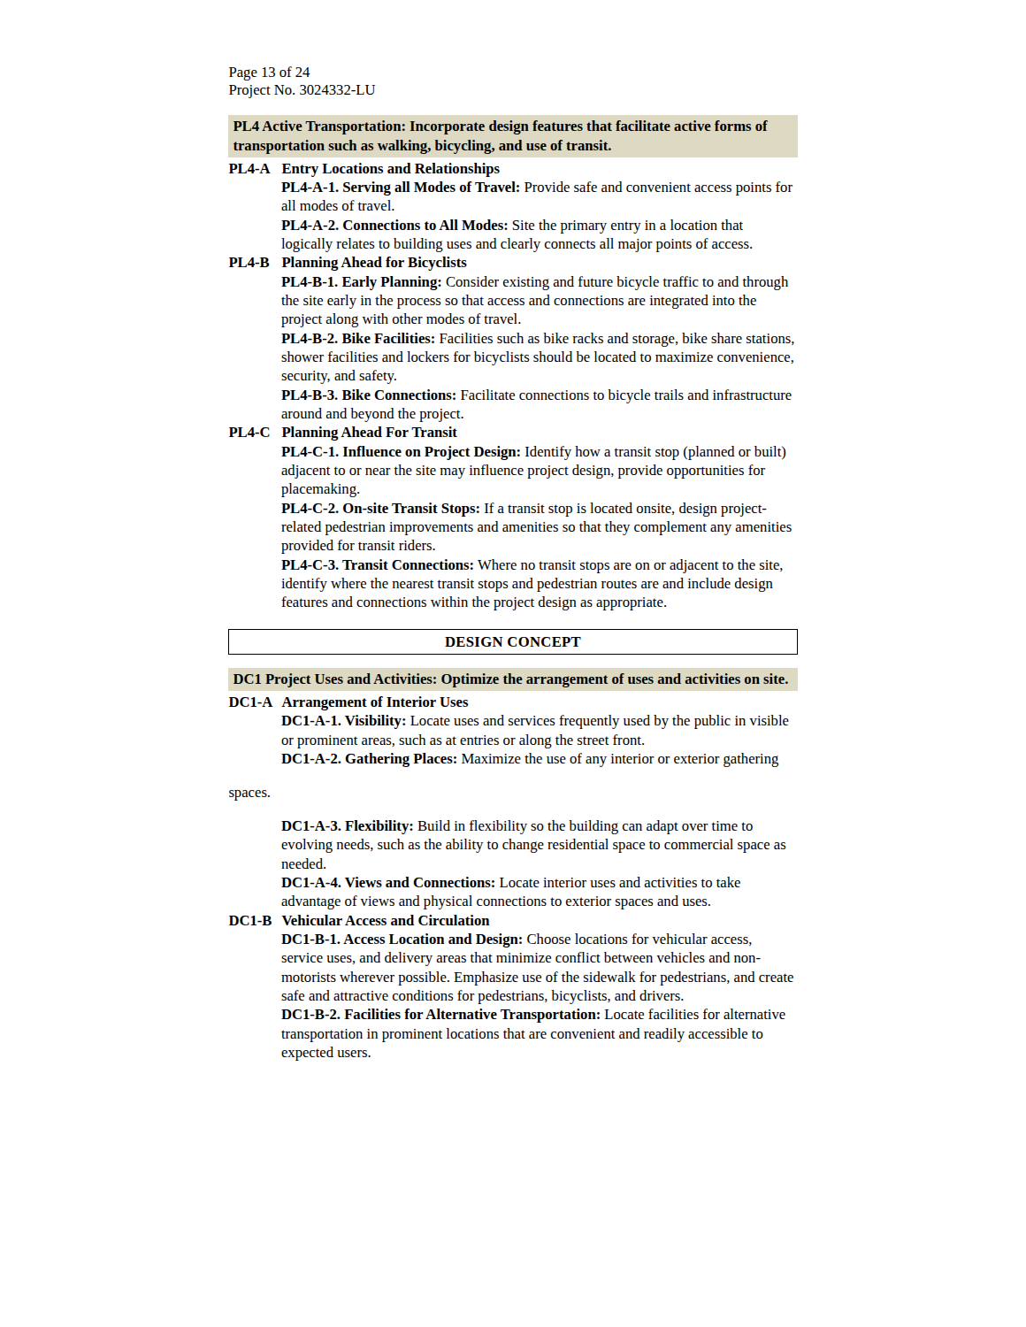Page 13 of 24
Project No. 3024332-LU
PL4 Active Transportation: Incorporate design features that facilitate active forms of transportation such as walking, bicycling, and use of transit.
PL4-AEntry Locations and Relationships
PL4-A-1. Serving all Modes of Travel: Provide safe and convenient access points for all modes of travel.
PL4-A-2. Connections to All Modes: Site the primary entry in a location that logically relates to building uses and clearly connects all major points of access.
PL4-BPlanning Ahead for Bicyclists
PL4-B-1. Early Planning: Consider existing and future bicycle traffic to and through the site early in the process so that access and connections are integrated into the project along with other modes of travel.
PL4-B-2. Bike Facilities: Facilities such as bike racks and storage, bike share stations, shower facilities and lockers for bicyclists should be located to maximize convenience, security, and safety.
PL4-B-3. Bike Connections: Facilitate connections to bicycle trails and infrastructure around and beyond the project.
PL4-CPlanning Ahead For Transit
PL4-C-1. Influence on Project Design: Identify how a transit stop (planned or built) adjacent to or near the site may influence project design, provide opportunities for placemaking.
PL4-C-2. On-site Transit Stops: If a transit stop is located onsite, design project-related pedestrian improvements and amenities so that they complement any amenities provided for transit riders.
PL4-C-3. Transit Connections: Where no transit stops are on or adjacent to the site, identify where the nearest transit stops and pedestrian routes are and include design features and connections within the project design as appropriate.
DESIGN CONCEPT
DC1 Project Uses and Activities: Optimize the arrangement of uses and activities on site.
DC1-AArrangement of Interior Uses
DC1-A-1. Visibility: Locate uses and services frequently used by the public in visible or prominent areas, such as at entries or along the street front.
DC1-A-2. Gathering Places: Maximize the use of any interior or exterior gathering
spaces.
DC1-A-3. Flexibility: Build in flexibility so the building can adapt over time to evolving needs, such as the ability to change residential space to commercial space as needed.
DC1-A-4. Views and Connections: Locate interior uses and activities to take advantage of views and physical connections to exterior spaces and uses.
DC1-BVehicular Access and Circulation
DC1-B-1. Access Location and Design: Choose locations for vehicular access, service uses, and delivery areas that minimize conflict between vehicles and non-motorists wherever possible. Emphasize use of the sidewalk for pedestrians, and create safe and attractive conditions for pedestrians, bicyclists, and drivers.
DC1-B-2. Facilities for Alternative Transportation: Locate facilities for alternative transportation in prominent locations that are convenient and readily accessible to expected users.